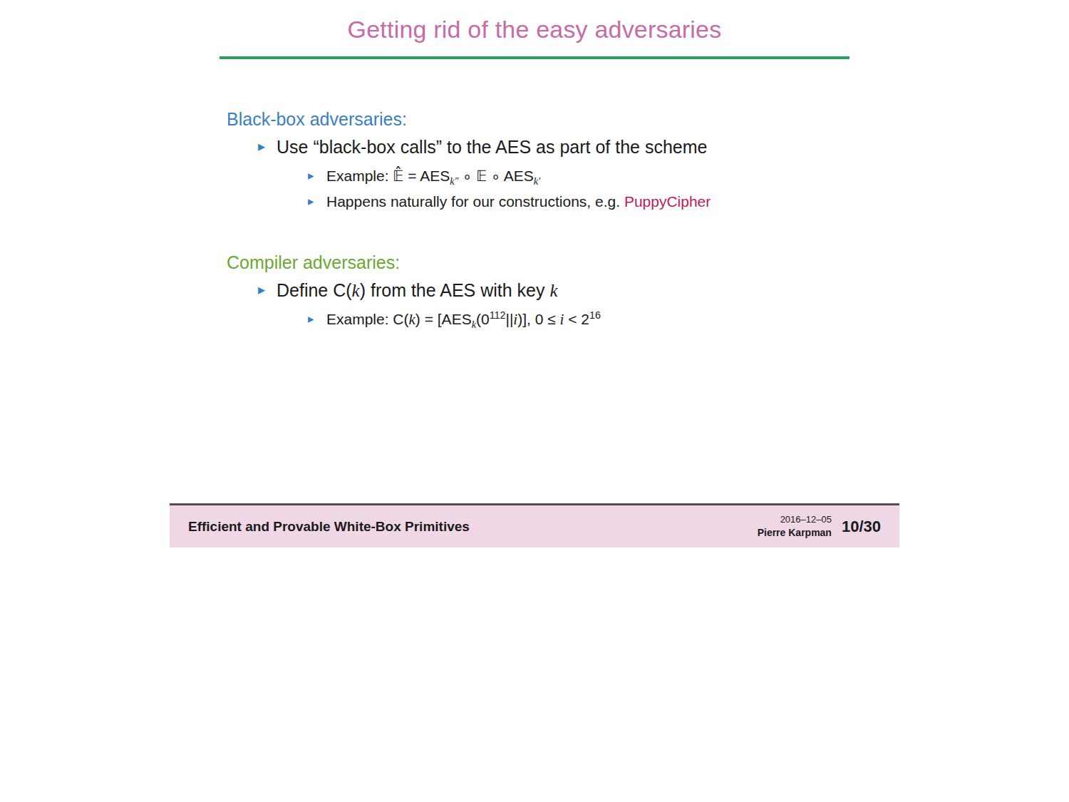Getting rid of the easy adversaries
Black-box adversaries:
Use “black-box calls” to the AES as part of the scheme
Example: 𝔼̂ = AESk″ ∘ 𝔼 ∘ AESk′
Happens naturally for our constructions, e.g. PuppyCipher
Compiler adversaries:
Define C(k) from the AES with key k
Example: C(k) = [AESk(0112||i)], 0 ≤ i < 216
Efficient and Provable White-Box Primitives
2016–12–05
Pierre Karpman
10/30